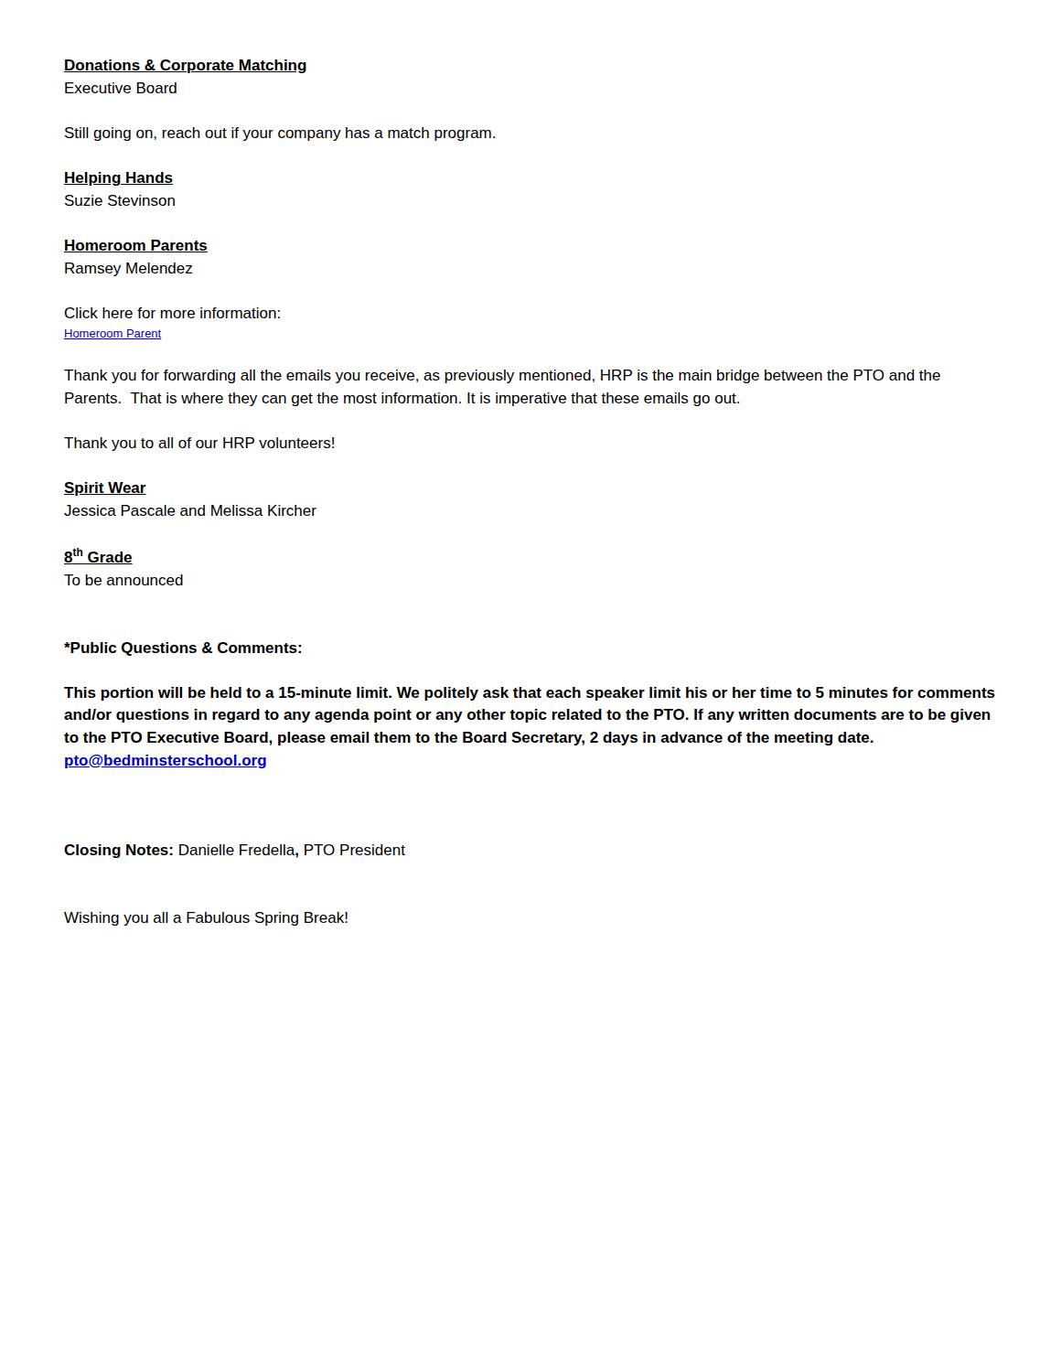Donations & Corporate Matching
Executive Board
Still going on, reach out if your company has a match program.
Helping Hands
Suzie Stevinson
Homeroom Parents
Ramsey Melendez
Click here for more information:
Homeroom Parent
Thank you for forwarding all the emails you receive, as previously mentioned, HRP is the main bridge between the PTO and the Parents. That is where they can get the most information. It is imperative that these emails go out.
Thank you to all of our HRP volunteers!
Spirit Wear
Jessica Pascale and Melissa Kircher
8th Grade
To be announced
*Public Questions & Comments:
This portion will be held to a 15-minute limit. We politely ask that each speaker limit his or her time to 5 minutes for comments and/or questions in regard to any agenda point or any other topic related to the PTO. If any written documents are to be given to the PTO Executive Board, please email them to the Board Secretary, 2 days in advance of the meeting date. pto@bedminsterschool.org
Closing Notes: Danielle Fredella, PTO President
Wishing you all a Fabulous Spring Break!